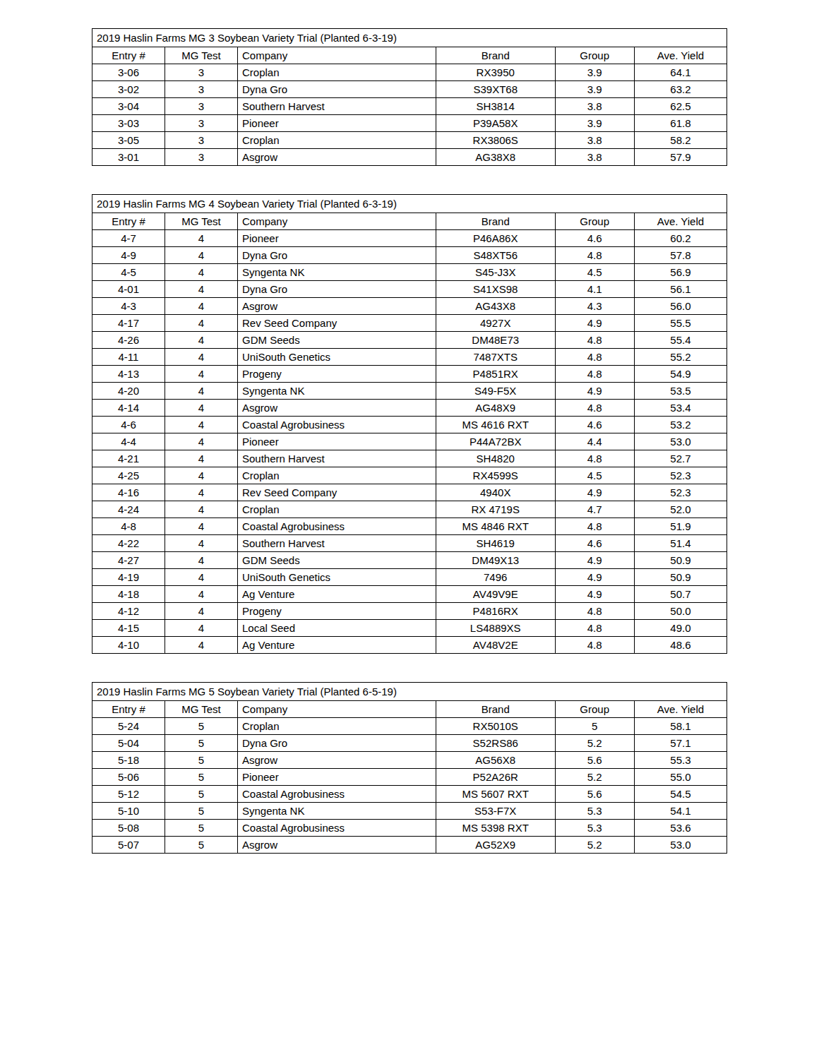2019 Haslin Farms MG 3 Soybean Variety Trial (Planted 6-3-19)
| Entry # | MG Test | Company | Brand | Group | Ave. Yield |
| --- | --- | --- | --- | --- | --- |
| 3-06 | 3 | Croplan | RX3950 | 3.9 | 64.1 |
| 3-02 | 3 | Dyna Gro | S39XT68 | 3.9 | 63.2 |
| 3-04 | 3 | Southern Harvest | SH3814 | 3.8 | 62.5 |
| 3-03 | 3 | Pioneer | P39A58X | 3.9 | 61.8 |
| 3-05 | 3 | Croplan | RX3806S | 3.8 | 58.2 |
| 3-01 | 3 | Asgrow | AG38X8 | 3.8 | 57.9 |
2019 Haslin Farms MG 4 Soybean Variety Trial (Planted 6-3-19)
| Entry # | MG Test | Company | Brand | Group | Ave. Yield |
| --- | --- | --- | --- | --- | --- |
| 4-7 | 4 | Pioneer | P46A86X | 4.6 | 60.2 |
| 4-9 | 4 | Dyna Gro | S48XT56 | 4.8 | 57.8 |
| 4-5 | 4 | Syngenta NK | S45-J3X | 4.5 | 56.9 |
| 4-01 | 4 | Dyna Gro | S41XS98 | 4.1 | 56.1 |
| 4-3 | 4 | Asgrow | AG43X8 | 4.3 | 56.0 |
| 4-17 | 4 | Rev Seed Company | 4927X | 4.9 | 55.5 |
| 4-26 | 4 | GDM Seeds | DM48E73 | 4.8 | 55.4 |
| 4-11 | 4 | UniSouth Genetics | 7487XTS | 4.8 | 55.2 |
| 4-13 | 4 | Progeny | P4851RX | 4.8 | 54.9 |
| 4-20 | 4 | Syngenta NK | S49-F5X | 4.9 | 53.5 |
| 4-14 | 4 | Asgrow | AG48X9 | 4.8 | 53.4 |
| 4-6 | 4 | Coastal Agrobusiness | MS 4616 RXT | 4.6 | 53.2 |
| 4-4 | 4 | Pioneer | P44A72BX | 4.4 | 53.0 |
| 4-21 | 4 | Southern Harvest | SH4820 | 4.8 | 52.7 |
| 4-25 | 4 | Croplan | RX4599S | 4.5 | 52.3 |
| 4-16 | 4 | Rev Seed Company | 4940X | 4.9 | 52.3 |
| 4-24 | 4 | Croplan | RX 4719S | 4.7 | 52.0 |
| 4-8 | 4 | Coastal Agrobusiness | MS 4846 RXT | 4.8 | 51.9 |
| 4-22 | 4 | Southern Harvest | SH4619 | 4.6 | 51.4 |
| 4-27 | 4 | GDM Seeds | DM49X13 | 4.9 | 50.9 |
| 4-19 | 4 | UniSouth Genetics | 7496 | 4.9 | 50.9 |
| 4-18 | 4 | Ag Venture | AV49V9E | 4.9 | 50.7 |
| 4-12 | 4 | Progeny | P4816RX | 4.8 | 50.0 |
| 4-15 | 4 | Local Seed | LS4889XS | 4.8 | 49.0 |
| 4-10 | 4 | Ag Venture | AV48V2E | 4.8 | 48.6 |
2019 Haslin Farms MG 5 Soybean Variety Trial (Planted 6-5-19)
| Entry # | MG Test | Company | Brand | Group | Ave. Yield |
| --- | --- | --- | --- | --- | --- |
| 5-24 | 5 | Croplan | RX5010S | 5 | 58.1 |
| 5-04 | 5 | Dyna Gro | S52RS86 | 5.2 | 57.1 |
| 5-18 | 5 | Asgrow | AG56X8 | 5.6 | 55.3 |
| 5-06 | 5 | Pioneer | P52A26R | 5.2 | 55.0 |
| 5-12 | 5 | Coastal Agrobusiness | MS 5607 RXT | 5.6 | 54.5 |
| 5-10 | 5 | Syngenta NK | S53-F7X | 5.3 | 54.1 |
| 5-08 | 5 | Coastal Agrobusiness | MS 5398 RXT | 5.3 | 53.6 |
| 5-07 | 5 | Asgrow | AG52X9 | 5.2 | 53.0 |